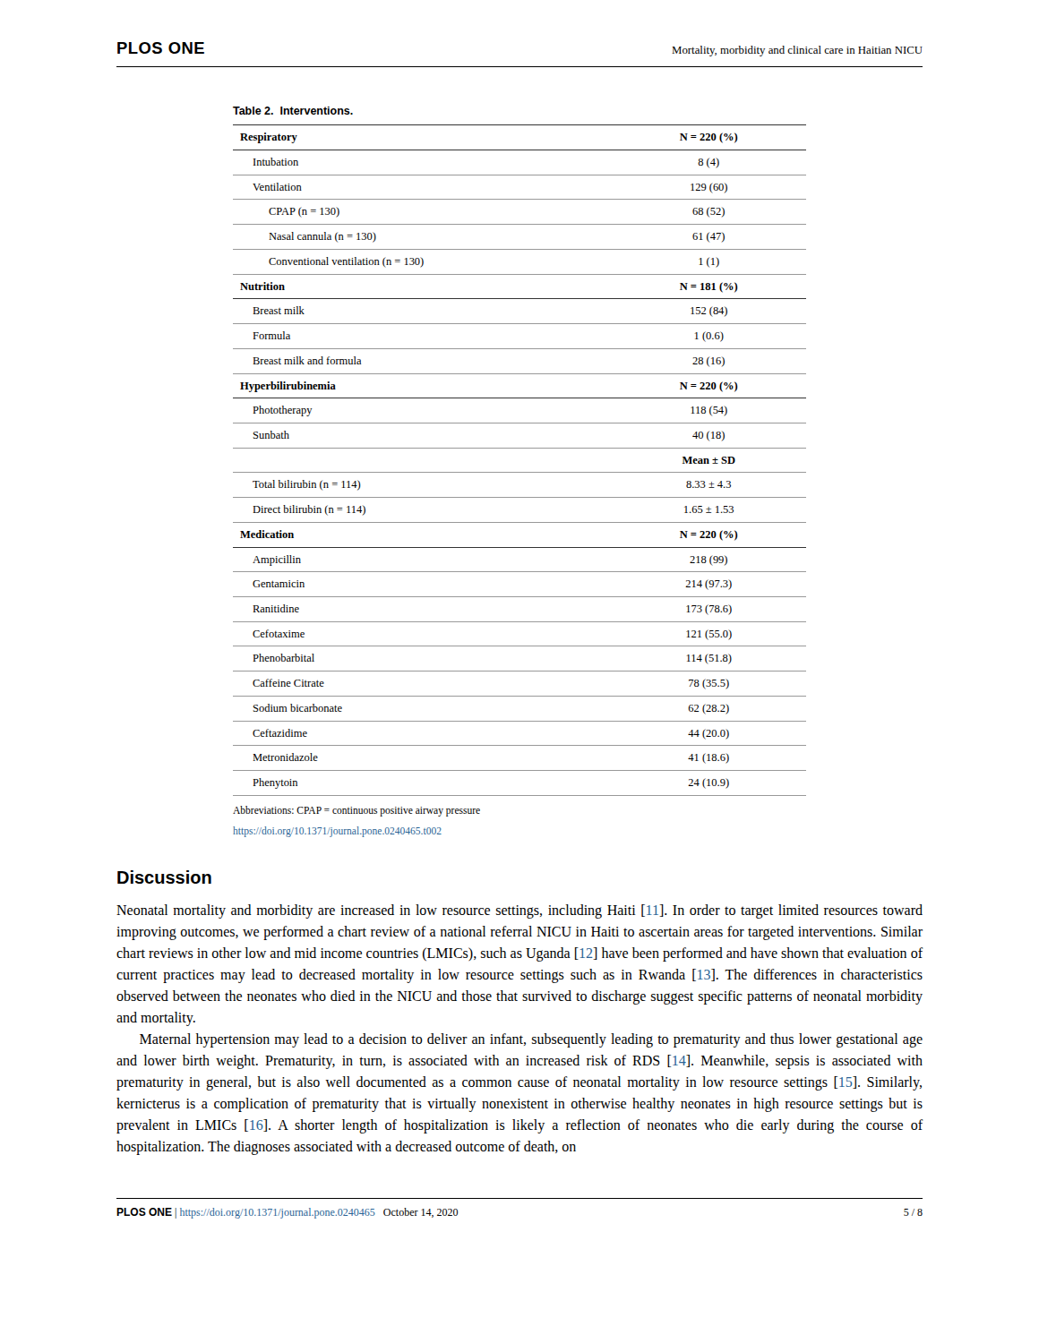PLOS ONE
Mortality, morbidity and clinical care in Haitian NICU
Table 2. Interventions.
| Respiratory | N = 220 (%) |
| --- | --- |
| Intubation | 8 (4) |
| Ventilation | 129 (60) |
| CPAP (n = 130) | 68 (52) |
| Nasal cannula (n = 130) | 61 (47) |
| Conventional ventilation (n = 130) | 1 (1) |
| Nutrition | N = 181 (%) |
| Breast milk | 152 (84) |
| Formula | 1 (0.6) |
| Breast milk and formula | 28 (16) |
| Hyperbilirubinemia | N = 220 (%) |
| Phototherapy | 118 (54) |
| Sunbath | 40 (18) |
| | Mean ± SD |
| Total bilirubin (n = 114) | 8.33 ± 4.3 |
| Direct bilirubin (n = 114) | 1.65 ± 1.53 |
| Medication | N = 220 (%) |
| Ampicillin | 218 (99) |
| Gentamicin | 214 (97.3) |
| Ranitidine | 173 (78.6) |
| Cefotaxime | 121 (55.0) |
| Phenobarbital | 114 (51.8) |
| Caffeine Citrate | 78 (35.5) |
| Sodium bicarbonate | 62 (28.2) |
| Ceftazidime | 44 (20.0) |
| Metronidazole | 41 (18.6) |
| Phenytoin | 24 (10.9) |
Abbreviations: CPAP = continuous positive airway pressure
https://doi.org/10.1371/journal.pone.0240465.t002
Discussion
Neonatal mortality and morbidity are increased in low resource settings, including Haiti [11]. In order to target limited resources toward improving outcomes, we performed a chart review of a national referral NICU in Haiti to ascertain areas for targeted interventions. Similar chart reviews in other low and mid income countries (LMICs), such as Uganda [12] have been performed and have shown that evaluation of current practices may lead to decreased mortality in low resource settings such as in Rwanda [13]. The differences in characteristics observed between the neonates who died in the NICU and those that survived to discharge suggest specific patterns of neonatal morbidity and mortality.
Maternal hypertension may lead to a decision to deliver an infant, subsequently leading to prematurity and thus lower gestational age and lower birth weight. Prematurity, in turn, is associated with an increased risk of RDS [14]. Meanwhile, sepsis is associated with prematurity in general, but is also well documented as a common cause of neonatal mortality in low resource settings [15]. Similarly, kernicterus is a complication of prematurity that is virtually nonexistent in otherwise healthy neonates in high resource settings but is prevalent in LMICs [16]. A shorter length of hospitalization is likely a reflection of neonates who die early during the course of hospitalization. The diagnoses associated with a decreased outcome of death, on
PLOS ONE | https://doi.org/10.1371/journal.pone.0240465 October 14, 2020
5 / 8